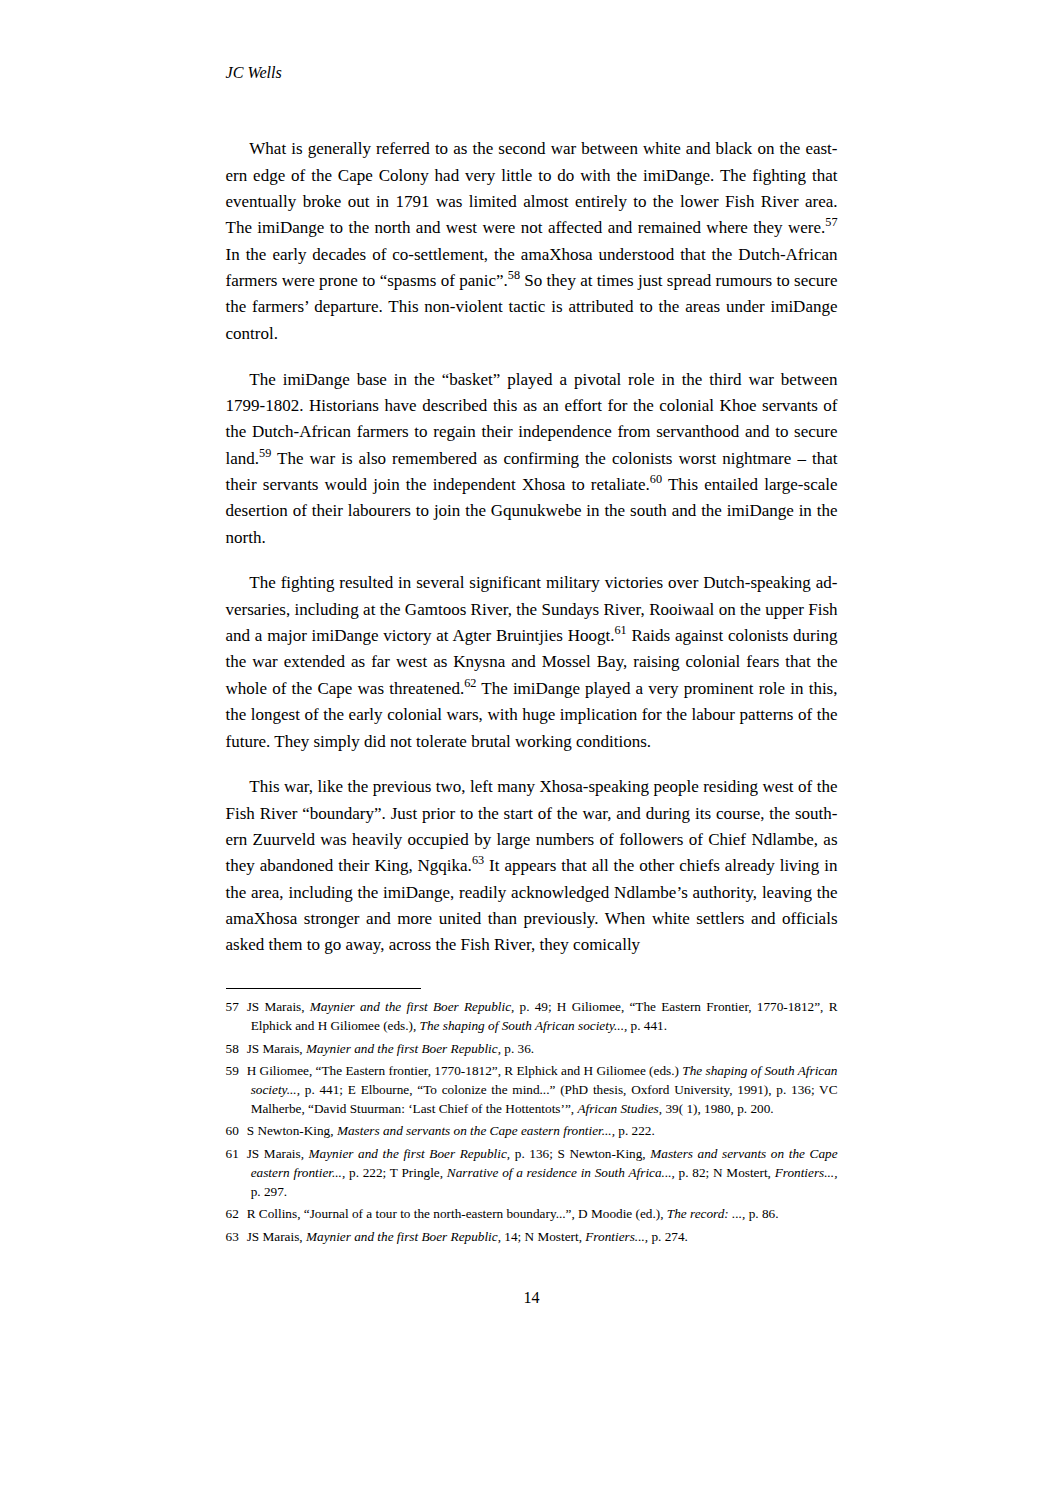JC Wells
What is generally referred to as the second war between white and black on the eastern edge of the Cape Colony had very little to do with the imiDange. The fighting that eventually broke out in 1791 was limited almost entirely to the lower Fish River area. The imiDange to the north and west were not affected and remained where they were.57 In the early decades of co-settlement, the amaXhosa understood that the Dutch-African farmers were prone to “spasms of panic”.58 So they at times just spread rumours to secure the farmers’ departure. This non-violent tactic is attributed to the areas under imiDange control.
The imiDange base in the “basket” played a pivotal role in the third war between 1799-1802. Historians have described this as an effort for the colonial Khoe servants of the Dutch-African farmers to regain their independence from servanthood and to secure land.59 The war is also remembered as confirming the colonists worst nightmare – that their servants would join the independent Xhosa to retaliate.60 This entailed large-scale desertion of their labourers to join the Gqunukwebe in the south and the imiDange in the north.
The fighting resulted in several significant military victories over Dutch-speaking adversaries, including at the Gamtoos River, the Sundays River, Rooiwaal on the upper Fish and a major imiDange victory at Agter Bruintjies Hoogt.61 Raids against colonists during the war extended as far west as Knysna and Mossel Bay, raising colonial fears that the whole of the Cape was threatened.62 The imiDange played a very prominent role in this, the longest of the early colonial wars, with huge implication for the labour patterns of the future. They simply did not tolerate brutal working conditions.
This war, like the previous two, left many Xhosa-speaking people residing west of the Fish River “boundary”. Just prior to the start of the war, and during its course, the southern Zuurveld was heavily occupied by large numbers of followers of Chief Ndlambe, as they abandoned their King, Ngqika.63 It appears that all the other chiefs already living in the area, including the imiDange, readily acknowledged Ndlambe’s authority, leaving the amaXhosa stronger and more united than previously. When white settlers and officials asked them to go away, across the Fish River, they comically
57 JS Marais, Maynier and the first Boer Republic, p. 49; H Giliomee, “The Eastern Frontier, 1770-1812”, R Elphick and H Giliomee (eds.), The shaping of South African society..., p. 441.
58 JS Marais, Maynier and the first Boer Republic, p. 36.
59 H Giliomee, “The Eastern frontier, 1770-1812”, R Elphick and H Giliomee (eds.) The shaping of South African society..., p. 441; E Elbourne, “To colonize the mind...” (PhD thesis, Oxford University, 1991), p. 136; VC Malherbe, “David Stuurman: ‘Last Chief of the Hottentots’”, African Studies, 39( 1), 1980, p. 200.
60 S Newton-King, Masters and servants on the Cape eastern frontier..., p. 222.
61 JS Marais, Maynier and the first Boer Republic, p. 136; S Newton-King, Masters and servants on the Cape eastern frontier..., p. 222; T Pringle, Narrative of a residence in South Africa..., p. 82; N Mostert, Frontiers..., p. 297.
62 R Collins, “Journal of a tour to the north-eastern boundary...”, D Moodie (ed.), The record: ..., p. 86.
63 JS Marais, Maynier and the first Boer Republic, 14; N Mostert, Frontiers..., p. 274.
14